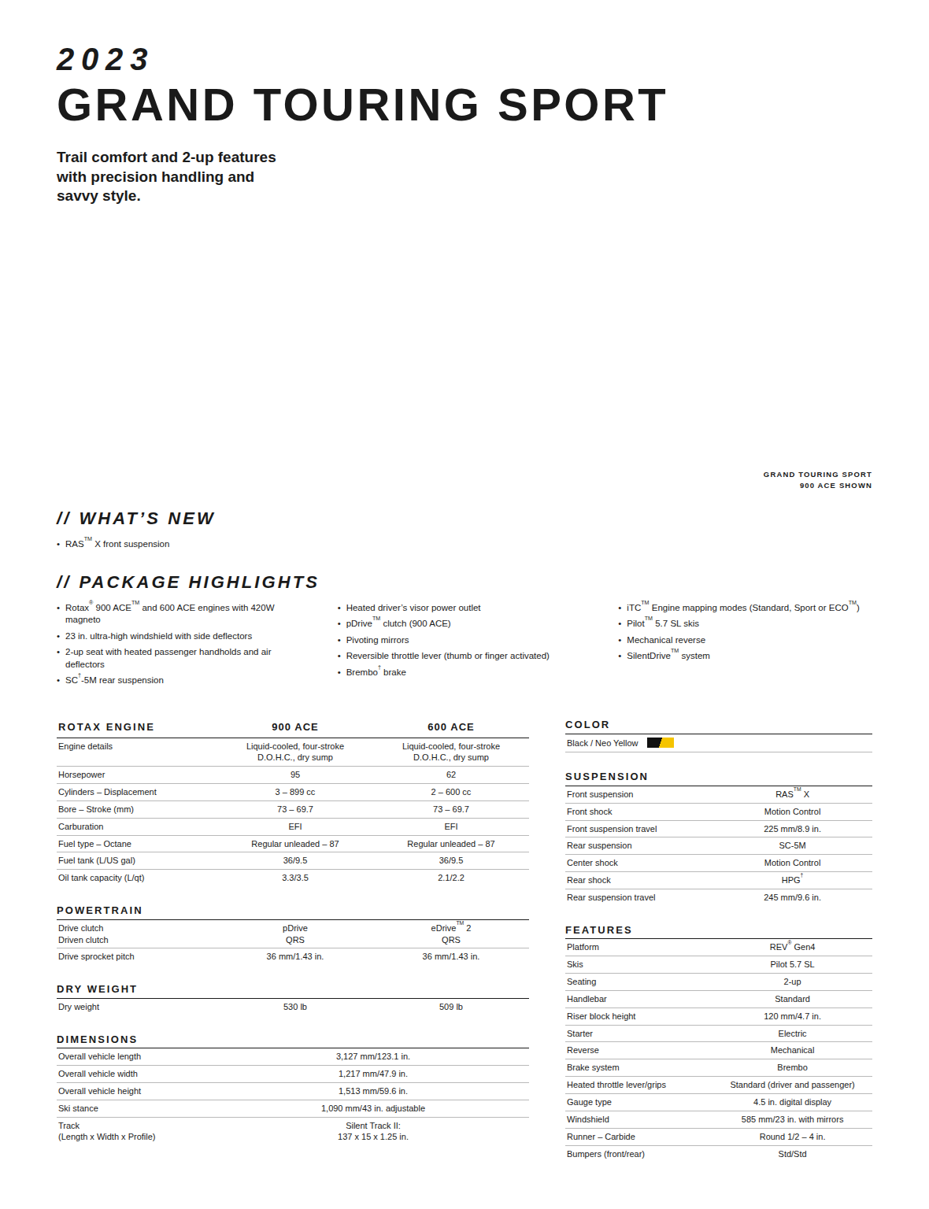2023
GRAND TOURING SPORT
Trail comfort and 2-up features
with precision handling and
savvy style.
GRAND TOURING SPORT
900 ACE SHOWN
//WHAT’S NEW
RASTM X front suspension
//PACKAGE HIGHLIGHTS
Rotax® 900 ACETM and 600 ACE engines with 420W magneto
23 in. ultra-high windshield with side deflectors
2-up seat with heated passenger handholds and air deflectors
SC†-5M rear suspension
Heated driver’s visor power outlet
pDriveTM clutch (900 ACE)
Pivoting mirrors
Reversible throttle lever (thumb or finger activated)
Brembo† brake
iTCTM Engine mapping modes (Standard, Sport or ECOTM)
PilotTM 5.7 SL skis
Mechanical reverse
SilentDriveTM system
| ROTAX ENGINE | 900 ACE | 600 ACE |
| --- | --- | --- |
| Engine details | Liquid-cooled, four-stroke D.O.H.C., dry sump | Liquid-cooled, four-stroke D.O.H.C., dry sump |
| Horsepower | 95 | 62 |
| Cylinders – Displacement | 3 – 899 cc | 2 – 600 cc |
| Bore – Stroke (mm) | 73 – 69.7 | 73 – 69.7 |
| Carburation | EFI | EFI |
| Fuel type – Octane | Regular unleaded – 87 | Regular unleaded – 87 |
| Fuel tank (L/US gal) | 36/9.5 | 36/9.5 |
| Oil tank capacity (L/qt) | 3.3/3.5 | 2.1/2.2 |
POWERTRAIN
| Drive clutch Driven clutch | pDrive QRS | eDrive TM 2 QRS |
| Drive sprocket pitch | 36 mm/1.43 in. | 36 mm/1.43 in. |
DRY WEIGHT
| Dry weight | 530 lb | 509 lb |
DIMENSIONS
| Overall vehicle length | 3,127 mm/123.1 in. |
| Overall vehicle width | 1,217 mm/47.9 in. |
| Overall vehicle height | 1,513 mm/59.6 in. |
| Ski stance | 1,090 mm/43 in. adjustable |
| Track (Length x Width x Profile) | Silent Track II: 137 x 15 x 1.25 in. |
COLOR
Black / Neo Yellow
SUSPENSION
| Front suspension | RAS TM X |
| Front shock | Motion Control |
| Front suspension travel | 225 mm/8.9 in. |
| Rear suspension | SC-5M |
| Center shock | Motion Control |
| Rear shock | HPG † |
| Rear suspension travel | 245 mm/9.6 in. |
FEATURES
| Platform | REV ® Gen4 |
| Skis | Pilot 5.7 SL |
| Seating | 2-up |
| Handlebar | Standard |
| Riser block height | 120 mm/4.7 in. |
| Starter | Electric |
| Reverse | Mechanical |
| Brake system | Brembo |
| Heated throttle lever/grips | Standard (driver and passenger) |
| Gauge type | 4.5 in. digital display |
| Windshield | 585 mm/23 in. with mirrors |
| Runner – Carbide | Round 1/2 – 4 in. |
| Bumpers (front/rear) | Std/Std |